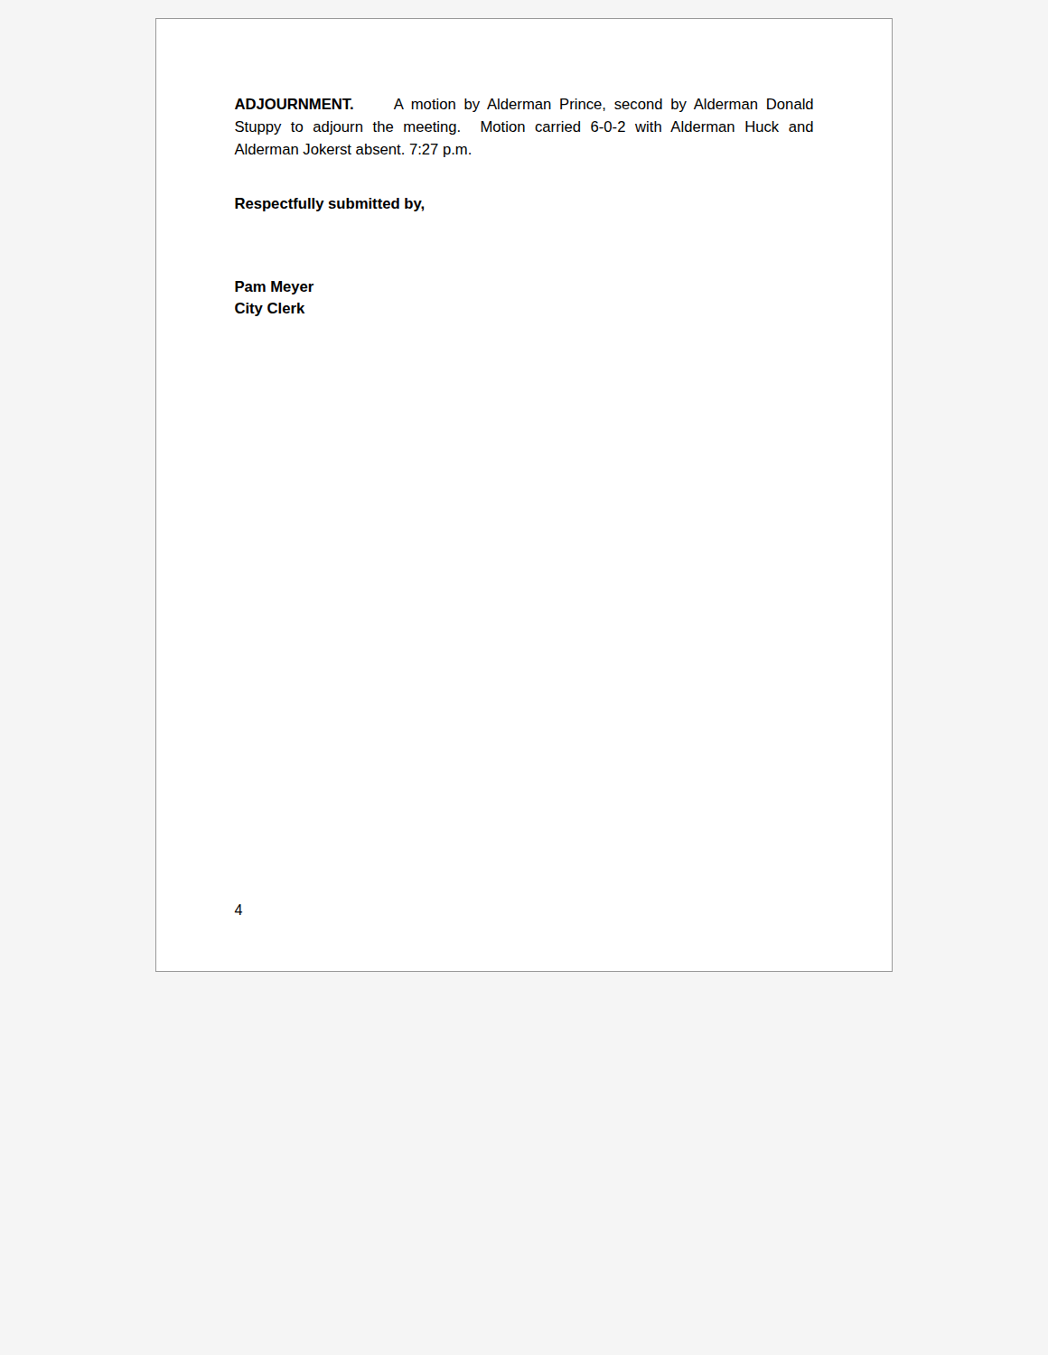ADJOURNMENT. A motion by Alderman Prince, second by Alderman Donald Stuppy to adjourn the meeting. Motion carried 6-0-2 with Alderman Huck and Alderman Jokerst absent. 7:27 p.m.
Respectfully submitted by,
Pam Meyer
City Clerk
4